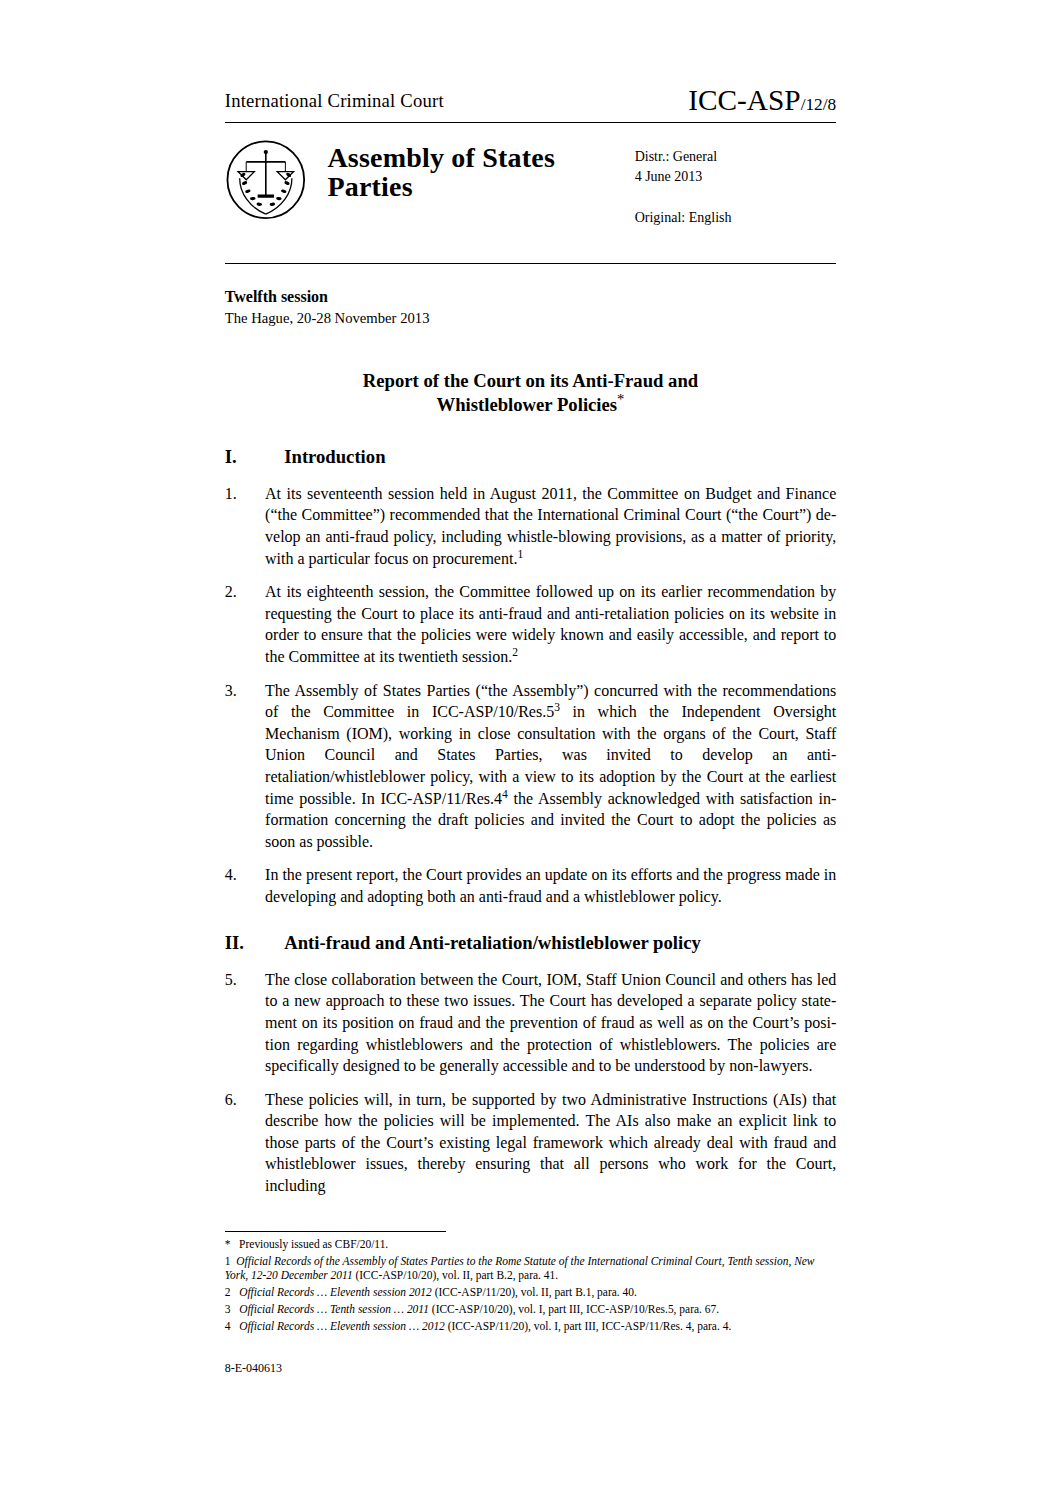International Criminal Court
ICC-ASP/12/8
Assembly of States Parties
Distr.: General
4 June 2013
Original: English
Twelfth session
The Hague, 20-28 November 2013
Report of the Court on its Anti-Fraud and
Whistleblower Policies*
I. Introduction
1.
At its seventeenth session held in August 2011, the Committee on Budget and Finance (“the Committee”) recommended that the International Criminal Court (“the Court”) develop an anti-fraud policy, including whistle-blowing provisions, as a matter of priority, with a particular focus on procurement.1
2.
At its eighteenth session, the Committee followed up on its earlier recommendation by requesting the Court to place its anti-fraud and anti-retaliation policies on its website in order to ensure that the policies were widely known and easily accessible, and report to the Committee at its twentieth session.2
3.
The Assembly of States Parties (“the Assembly”) concurred with the recommendations of the Committee in ICC-ASP/10/Res.53 in which the Independent Oversight Mechanism (IOM), working in close consultation with the organs of the Court, Staff Union Council and States Parties, was invited to develop an anti-retaliation/whistleblower policy, with a view to its adoption by the Court at the earliest time possible. In ICC-ASP/11/Res.44 the Assembly acknowledged with satisfaction information concerning the draft policies and invited the Court to adopt the policies as soon as possible.
4.
In the present report, the Court provides an update on its efforts and the progress made in developing and adopting both an anti-fraud and a whistleblower policy.
II. Anti-fraud and Anti-retaliation/whistleblower policy
5.
The close collaboration between the Court, IOM, Staff Union Council and others has led to a new approach to these two issues. The Court has developed a separate policy statement on its position on fraud and the prevention of fraud as well as on the Court’s position regarding whistleblowers and the protection of whistleblowers. The policies are specifically designed to be generally accessible and to be understood by non-lawyers.
6.
These policies will, in turn, be supported by two Administrative Instructions (AIs) that describe how the policies will be implemented. The AIs also make an explicit link to those parts of the Court’s existing legal framework which already deal with fraud and whistleblower issues, thereby ensuring that all persons who work for the Court, including
* Previously issued as CBF/20/11.
1 Official Records of the Assembly of States Parties to the Rome Statute of the International Criminal Court, Tenth session, New York, 12-20 December 2011 (ICC-ASP/10/20), vol. II, part B.2, para. 41.
2 Official Records … Eleventh session 2012 (ICC-ASP/11/20), vol. II, part B.1, para. 40.
3 Official Records … Tenth session … 2011 (ICC-ASP/10/20), vol. I, part III, ICC-ASP/10/Res.5, para. 67.
4 Official Records … Eleventh session … 2012 (ICC-ASP/11/20), vol. I, part III, ICC-ASP/11/Res. 4, para. 4.
8-E-040613